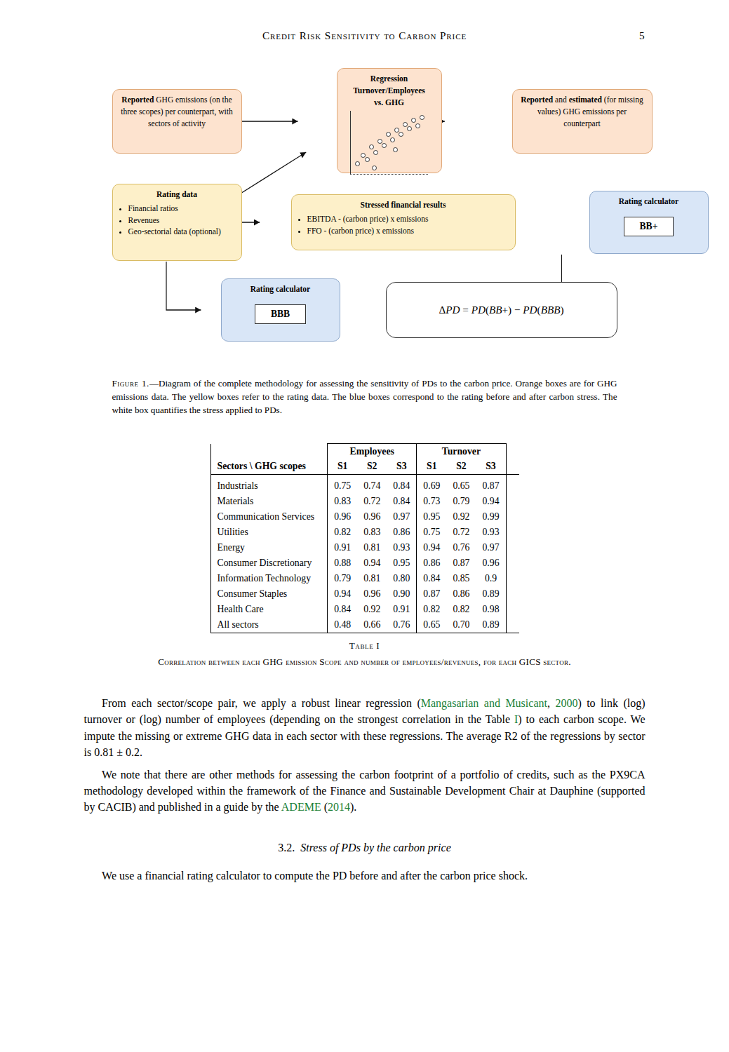Credit Risk Sensitivity to Carbon Price 5
Reported GHG emissions (on the three scopes) per counterpart, with sectors of activity
Regression
Turnover/Employees
vs. GHG
Reported and estimated (for missing values) GHG emissions per counterpart
Rating data
Financial ratios
Revenues
Geo-sectorial data (optional)
Stressed financial results
EBITDA - (carbon price) x emissions
FFO - (carbon price) x emissions
Rating calculator BB+
Rating calculator BBB
ΔPD = PD(BB+) − PD(BBB)
Figure 1.—Diagram of the complete methodology for assessing the sensitivity of PDs to the carbon price. Orange boxes are for GHG emissions data. The yellow boxes refer to the rating data. The blue boxes correspond to the rating before and after carbon stress. The white box quantifies the stress applied to PDs.
| | Employees | Turnover | |
| --- | --- | --- | --- |
| Sectors \ GHG scopes | S1 | S2 | S3 | S1 | S2 | S3 | |
| Industrials | 0.75 | 0.74 | 0.84 | 0.69 | 0.65 | 0.87 | |
| Materials | 0.83 | 0.72 | 0.84 | 0.73 | 0.79 | 0.94 | |
| Communication Services | 0.96 | 0.96 | 0.97 | 0.95 | 0.92 | 0.99 | |
| Utilities | 0.82 | 0.83 | 0.86 | 0.75 | 0.72 | 0.93 | |
| Energy | 0.91 | 0.81 | 0.93 | 0.94 | 0.76 | 0.97 | |
| Consumer Discretionary | 0.88 | 0.94 | 0.95 | 0.86 | 0.87 | 0.96 | |
| Information Technology | 0.79 | 0.81 | 0.80 | 0.84 | 0.85 | 0.9 | |
| Consumer Staples | 0.94 | 0.96 | 0.90 | 0.87 | 0.86 | 0.89 | |
| Health Care | 0.84 | 0.92 | 0.91 | 0.82 | 0.82 | 0.98 | |
| All sectors | 0.48 | 0.66 | 0.76 | 0.65 | 0.70 | 0.89 | |
Table I Correlation between each GHG emission Scope and number of employees/revenues, for each GICS sector.
From each sector/scope pair, we apply a robust linear regression (Mangasarian and Musicant, 2000) to link (log) turnover or (log) number of employees (depending on the strongest correlation in the Table I) to each carbon scope. We impute the missing or extreme GHG data in each sector with these regressions. The average R2 of the regressions by sector is 0.81 ± 0.2.
We note that there are other methods for assessing the carbon footprint of a portfolio of credits, such as the PX9CA methodology developed within the framework of the Finance and Sustainable Development Chair at Dauphine (supported by CACIB) and published in a guide by the ADEME (2014).
3.2. Stress of PDs by the carbon price
We use a financial rating calculator to compute the PD before and after the carbon price shock.